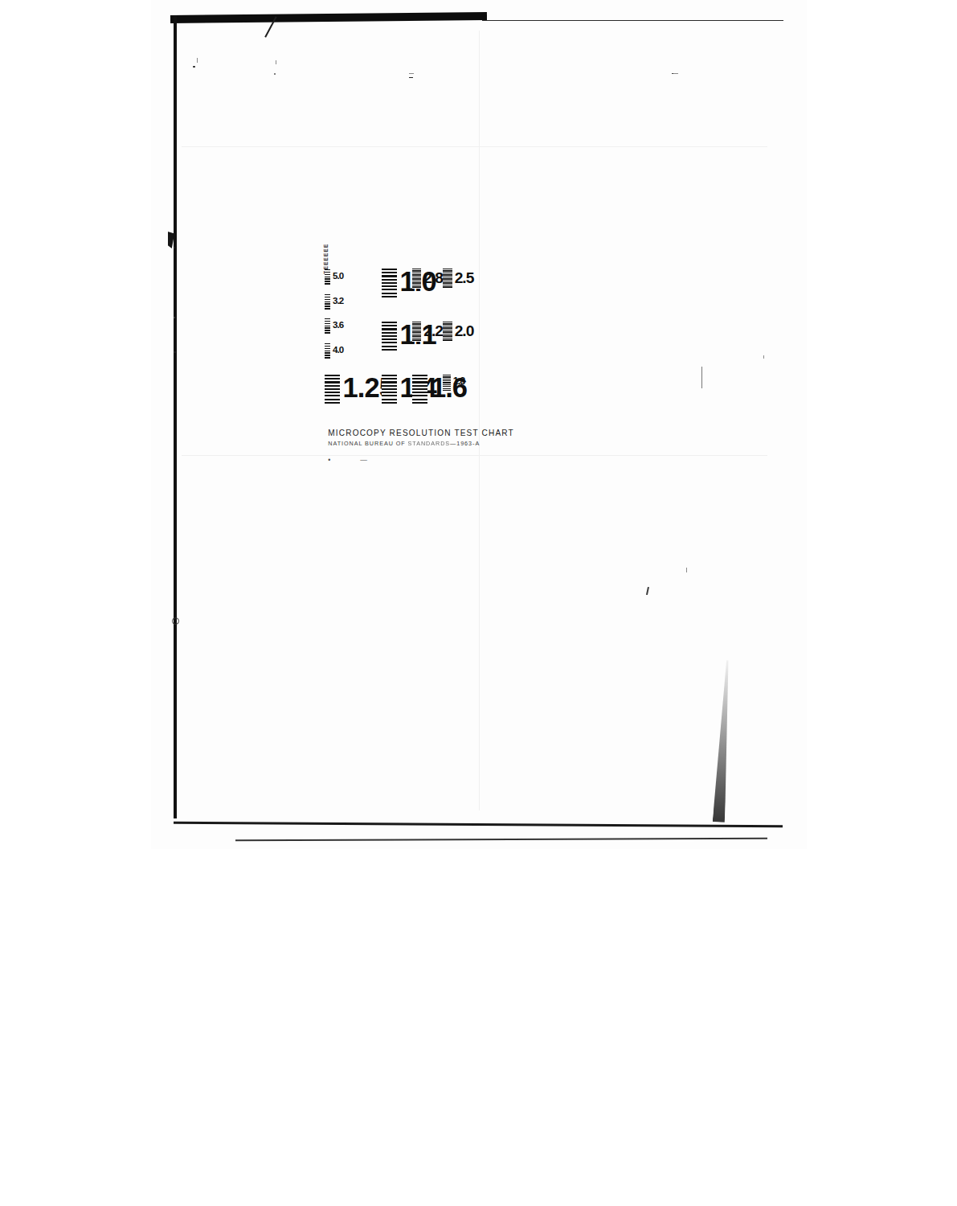1.0
EEEEEEE
5.0
3.2
3.6
4.0
2.8
2.5
1.1
2.2
2.0
1.25
1.4
1.6
1.8
MICROCOPY RESOLUTION TEST CHART
NATIONAL BUREAU OF STANDARDS—1963-A
• —